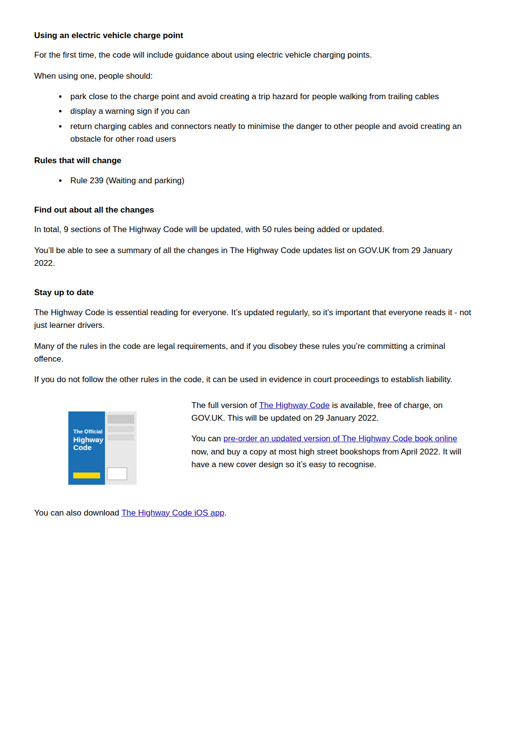Using an electric vehicle charge point
For the first time, the code will include guidance about using electric vehicle charging points.
When using one, people should:
park close to the charge point and avoid creating a trip hazard for people walking from trailing cables
display a warning sign if you can
return charging cables and connectors neatly to minimise the danger to other people and avoid creating an obstacle for other road users
Rules that will change
Rule 239 (Waiting and parking)
Find out about all the changes
In total, 9 sections of The Highway Code will be updated, with 50 rules being added or updated.
You’ll be able to see a summary of all the changes in The Highway Code updates list on GOV.UK from 29 January 2022.
Stay up to date
The Highway Code is essential reading for everyone. It’s updated regularly, so it’s important that everyone reads it - not just learner drivers.
Many of the rules in the code are legal requirements, and if you disobey these rules you’re committing a criminal offence.
If you do not follow the other rules in the code, it can be used in evidence in court proceedings to establish liability.
The full version of The Highway Code is available, free of charge, on GOV.UK. This will be updated on 29 January 2022.
You can pre-order an updated version of The Highway Code book online now, and buy a copy at most high street bookshops from April 2022. It will have a new cover design so it’s easy to recognise.
You can also download The Highway Code iOS app.